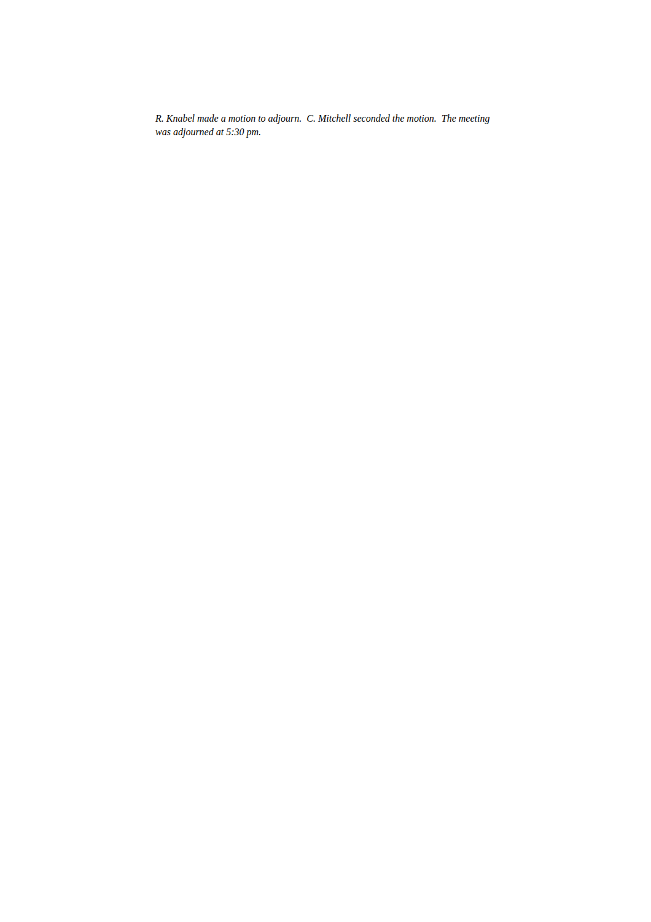R. Knabel made a motion to adjourn. C. Mitchell seconded the motion. The meeting was adjourned at 5:30 pm.